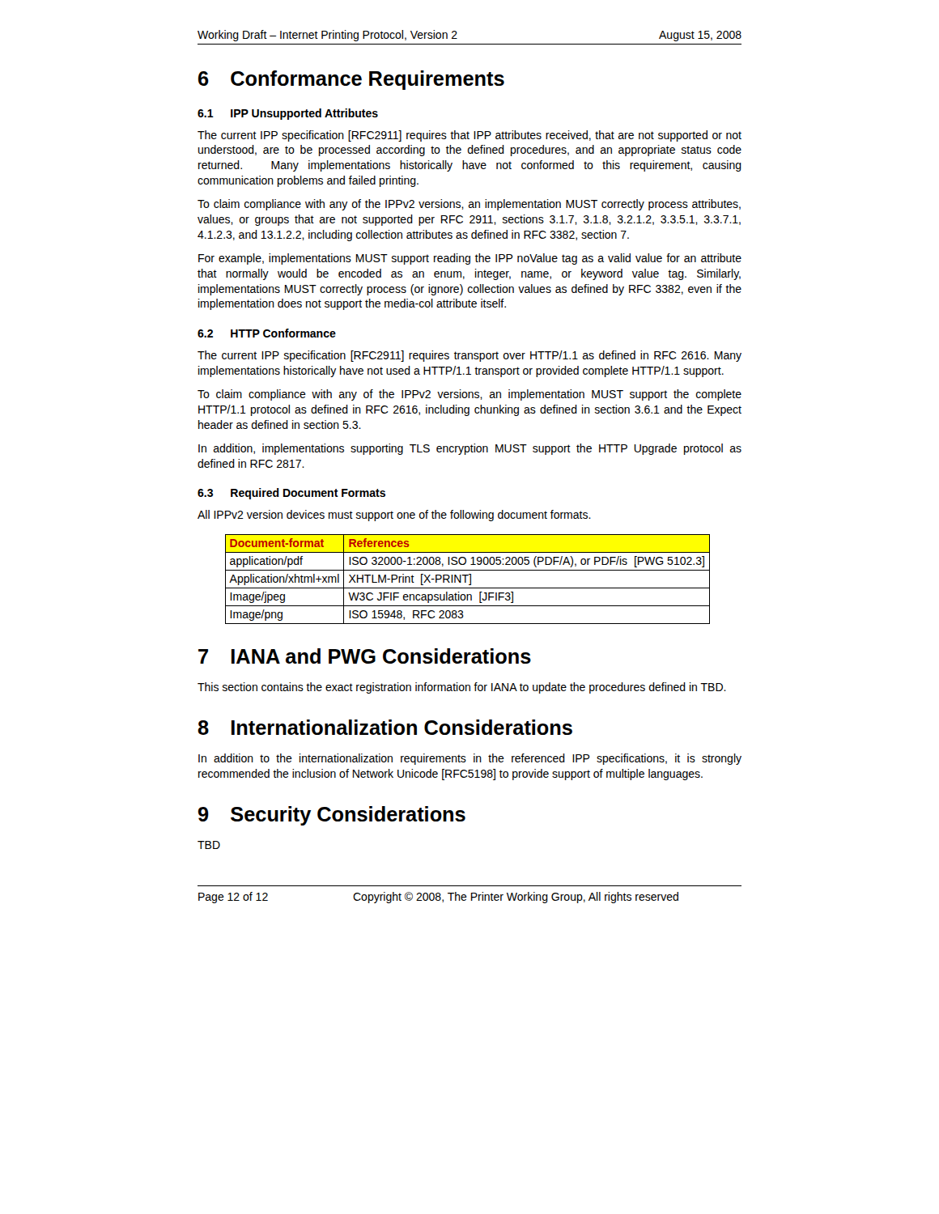Working Draft – Internet Printing Protocol, Version 2
August 15, 2008
6 Conformance Requirements
6.1 IPP Unsupported Attributes
The current IPP specification [RFC2911] requires that IPP attributes received, that are not supported or not understood, are to be processed according to the defined procedures, and an appropriate status code returned. Many implementations historically have not conformed to this requirement, causing communication problems and failed printing.
To claim compliance with any of the IPPv2 versions, an implementation MUST correctly process attributes, values, or groups that are not supported per RFC 2911, sections 3.1.7, 3.1.8, 3.2.1.2, 3.3.5.1, 3.3.7.1, 4.1.2.3, and 13.1.2.2, including collection attributes as defined in RFC 3382, section 7.
For example, implementations MUST support reading the IPP noValue tag as a valid value for an attribute that normally would be encoded as an enum, integer, name, or keyword value tag. Similarly, implementations MUST correctly process (or ignore) collection values as defined by RFC 3382, even if the implementation does not support the media-col attribute itself.
6.2 HTTP Conformance
The current IPP specification [RFC2911] requires transport over HTTP/1.1 as defined in RFC 2616. Many implementations historically have not used a HTTP/1.1 transport or provided complete HTTP/1.1 support.
To claim compliance with any of the IPPv2 versions, an implementation MUST support the complete HTTP/1.1 protocol as defined in RFC 2616, including chunking as defined in section 3.6.1 and the Expect header as defined in section 5.3.
In addition, implementations supporting TLS encryption MUST support the HTTP Upgrade protocol as defined in RFC 2817.
6.3 Required Document Formats
All IPPv2 version devices must support one of the following document formats.
| Document-format | References |
| --- | --- |
| application/pdf | ISO 32000-1:2008, ISO 19005:2005 (PDF/A), or PDF/is [PWG 5102.3] |
| Application/xhtml+xml | XHTLM-Print [X-PRINT] |
| Image/jpeg | W3C JFIF encapsulation [JFIF3] |
| Image/png | ISO 15948, RFC 2083 |
7 IANA and PWG Considerations
This section contains the exact registration information for IANA to update the procedures defined in TBD.
8 Internationalization Considerations
In addition to the internationalization requirements in the referenced IPP specifications, it is strongly recommended the inclusion of Network Unicode [RFC5198] to provide support of multiple languages.
9 Security Considerations
TBD
Page 12 of 12
Copyright © 2008, The Printer Working Group, All rights reserved